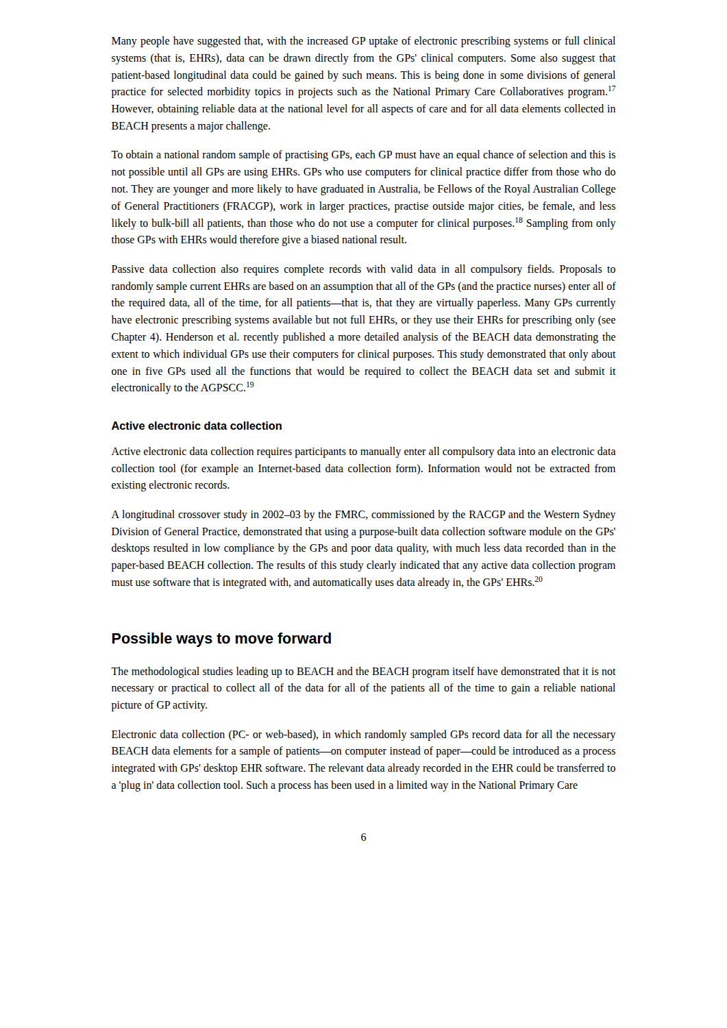Many people have suggested that, with the increased GP uptake of electronic prescribing systems or full clinical systems (that is, EHRs), data can be drawn directly from the GPs' clinical computers. Some also suggest that patient-based longitudinal data could be gained by such means. This is being done in some divisions of general practice for selected morbidity topics in projects such as the National Primary Care Collaboratives program.17 However, obtaining reliable data at the national level for all aspects of care and for all data elements collected in BEACH presents a major challenge.
To obtain a national random sample of practising GPs, each GP must have an equal chance of selection and this is not possible until all GPs are using EHRs. GPs who use computers for clinical practice differ from those who do not. They are younger and more likely to have graduated in Australia, be Fellows of the Royal Australian College of General Practitioners (FRACGP), work in larger practices, practise outside major cities, be female, and less likely to bulk-bill all patients, than those who do not use a computer for clinical purposes.18 Sampling from only those GPs with EHRs would therefore give a biased national result.
Passive data collection also requires complete records with valid data in all compulsory fields. Proposals to randomly sample current EHRs are based on an assumption that all of the GPs (and the practice nurses) enter all of the required data, all of the time, for all patients—that is, that they are virtually paperless. Many GPs currently have electronic prescribing systems available but not full EHRs, or they use their EHRs for prescribing only (see Chapter 4). Henderson et al. recently published a more detailed analysis of the BEACH data demonstrating the extent to which individual GPs use their computers for clinical purposes. This study demonstrated that only about one in five GPs used all the functions that would be required to collect the BEACH data set and submit it electronically to the AGPSCC.19
Active electronic data collection
Active electronic data collection requires participants to manually enter all compulsory data into an electronic data collection tool (for example an Internet-based data collection form). Information would not be extracted from existing electronic records.
A longitudinal crossover study in 2002–03 by the FMRC, commissioned by the RACGP and the Western Sydney Division of General Practice, demonstrated that using a purpose-built data collection software module on the GPs' desktops resulted in low compliance by the GPs and poor data quality, with much less data recorded than in the paper-based BEACH collection. The results of this study clearly indicated that any active data collection program must use software that is integrated with, and automatically uses data already in, the GPs' EHRs.20
Possible ways to move forward
The methodological studies leading up to BEACH and the BEACH program itself have demonstrated that it is not necessary or practical to collect all of the data for all of the patients all of the time to gain a reliable national picture of GP activity.
Electronic data collection (PC- or web-based), in which randomly sampled GPs record data for all the necessary BEACH data elements for a sample of patients—on computer instead of paper—could be introduced as a process integrated with GPs' desktop EHR software. The relevant data already recorded in the EHR could be transferred to a 'plug in' data collection tool. Such a process has been used in a limited way in the National Primary Care
6